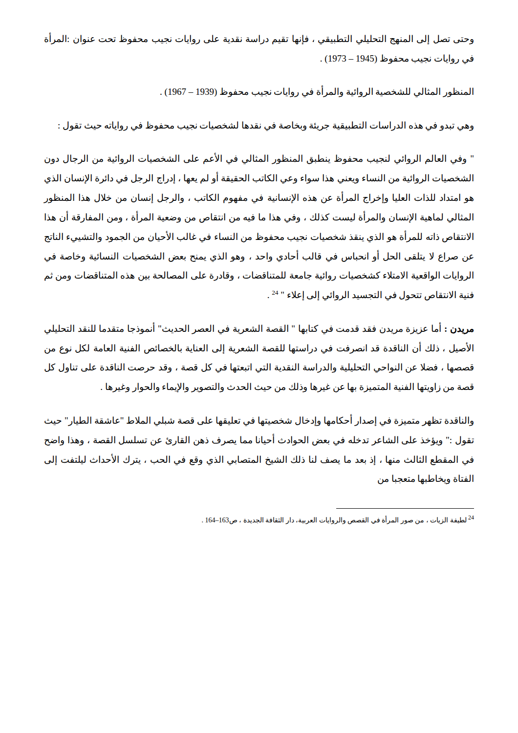وحتى تصل إلى المنهج التحليلي التطبيقي ، فإنها تقيم دراسة نقدية على روايات نجيب محفوظ تحت عنوان :المرأة في روايات نجيب محفوظ (1945 – 1973) .
المنظور المثالي للشخصية الروائية والمرأة في روايات نجيب محفوظ (1939 – 1967) .
وهي تبدو في هذه الدراسات التطبيقية جريئة وبخاصة في نقدها لشخصيات نجيب محفوظ في رواياته حيث تقول :
" وفي العالم الروائي لنجيب محفوظ ينطبق المنظور المثالي في الأعم على الشخصيات الروائية من الرجال دون الشخصيات الروائية من النساء ويعني هذا سواء وعي الكاتب الحقيقة أو لم يعها ، إدراج الرجل في دائرة الإنسان الذي هو امتداد للذات العليا وإخراج المرأة عن هذه الإنسانية في مفهوم الكاتب ، والرجل إنسان من خلال هذا المنظور المثالي لماهية الإنسان والمرأة ليست كذلك ، وفي هذا ما فيه من انتقاص من وضعية المرأة ، ومن المفارقة أن هذا الانتقاص ذاته للمرأة هو الذي ينقذ شخصيات نجيب محفوظ من النساء في غالب الأحيان من الجمود والتشييء الناتج عن صراع لا يتلقى الحل أو انحباس في قالب أحادي واحد ، وهو الذي يمنح بعض الشخصيات النسائية وخاصة في الروايات الواقعية الامتلاء كشخصيات روائية جامعة للمتناقضات ، وقادرة على المصالحة بين هذه المتناقضات ومن ثم فنية الانتقاص تتحول في التجسيد الروائي إلى إعلاء " 24 .
مريدن : أما عزيزة مريدن فقد قدمت في كتابها " القصة الشعرية في العصر الحديث" أنموذجا متقدما للنقد التحليلي الأصيل ، ذلك أن الناقدة قد انصرفت في دراستها للقصة الشعرية إلى العناية بالخصائص الفنية العامة لكل نوع من قصصها ، فضلا عن النواحي التحليلية والدراسة النقدية التي اتبعتها في كل قصة ، وقد حرصت الناقدة على تناول كل قصة من زاويتها الفنية المتميزة بها عن غيرها وذلك من حيث الحدث والتصوير والإيماء والحوار وغيرها .
والناقدة تظهر متميزة في إصدار أحكامها وإدخال شخصيتها في تعليقها على قصة شبلي الملاط "عاشقة الطيار" حيث تقول :" ويؤخذ على الشاعر تدخله في بعض الحوادث أحيانا مما يصرف ذهن القارئ عن تسلسل القصة ، وهذا واضح في المقطع الثالث منها ، إذ بعد ما يصف لنا ذلك الشيخ المتصابي الذي وقع في الحب ، يترك الأحداث ليلتفت إلى الفتاة ويخاطبها متعجبا من
24 لطيفة الزيات ، من صور المرأة في القصص والروايات العربية، دار الثقافة الجديدة ، ص163–164 .